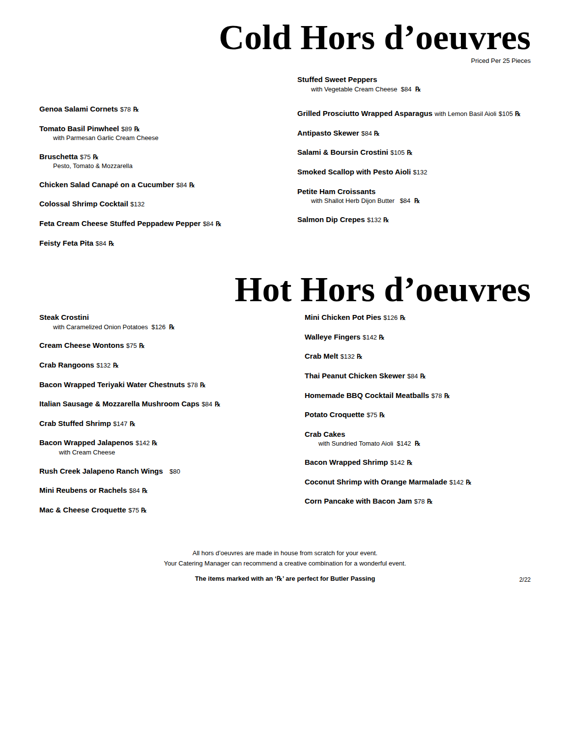Cold Hors d’oeuvres
Priced Per 25 Pieces
Genoa Salami Cornets $78 ℞
Tomato Basil Pinwheel $89 ℞ with Parmesan Garlic Cream Cheese
Bruschetta $75 ℞ Pesto, Tomato & Mozzarella
Chicken Salad Canapé on a Cucumber $84 ℞
Colossal Shrimp Cocktail $132
Feta Cream Cheese Stuffed Peppadew Pepper $84 ℞
Feisty Feta Pita $84 ℞
Stuffed Sweet Peppers with Vegetable Cream Cheese $84 ℞
Grilled Prosciutto Wrapped Asparagus with Lemon Basil Aioli $105 ℞
Antipasto Skewer $84 ℞
Salami & Boursin Crostini $105 ℞
Smoked Scallop with Pesto Aioli $132
Petite Ham Croissants with Shallot Herb Dijon Butter $84 ℞
Salmon Dip Crepes $132 ℞
Hot Hors d’oeuvres
Steak Crostini with Caramelized Onion Potatoes $126 ℞
Cream Cheese Wontons $75 ℞
Crab Rangoons $132 ℞
Bacon Wrapped Teriyaki Water Chestnuts $78 ℞
Italian Sausage & Mozzarella Mushroom Caps $84 ℞
Crab Stuffed Shrimp $147 ℞
Bacon Wrapped Jalapenos $142 ℞ with Cream Cheese
Rush Creek Jalapeno Ranch Wings $80
Mini Reubens or Rachels $84 ℞
Mac & Cheese Croquette $75 ℞
Mini Chicken Pot Pies $126 ℞
Walleye Fingers $142 ℞
Crab Melt $132 ℞
Thai Peanut Chicken Skewer $84 ℞
Homemade BBQ Cocktail Meatballs $78 ℞
Potato Croquette $75 ℞
Crab Cakes with Sundried Tomato Aioli $142 ℞
Bacon Wrapped Shrimp $142 ℞
Coconut Shrimp with Orange Marmalade $142 ℞
Corn Pancake with Bacon Jam $78 ℞
All hors d’oeuvres are made in house from scratch for your event.
Your Catering Manager can recommend a creative combination for a wonderful event.
The items marked with an ‘℞’ are perfect for Butler Passing
2/22